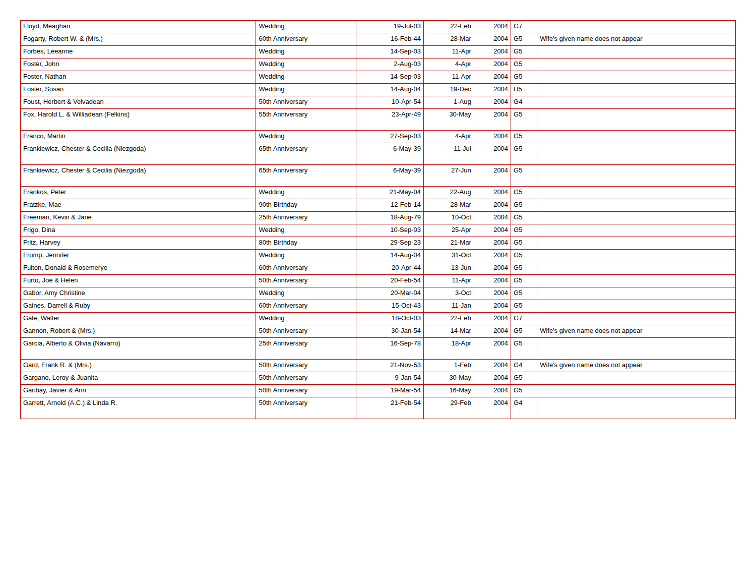| Floyd, Meaghan | Wedding | 19-Jul-03 | 22-Feb | 2004 | G7 | |
| Fogarty, Robert W. & (Mrs.) | 60th Anniversary | 16-Feb-44 | 28-Mar | 2004 | G5 | Wife's given name does not appear |
| Forbes, Leeanne | Wedding | 14-Sep-03 | 11-Apr | 2004 | G5 | |
| Foster, John | Wedding | 2-Aug-03 | 4-Apr | 2004 | G5 | |
| Foster, Nathan | Wedding | 14-Sep-03 | 11-Apr | 2004 | G5 | |
| Foster, Susan | Wedding | 14-Aug-04 | 19-Dec | 2004 | H5 | |
| Foust, Herbert & Velvadean | 50th Anniversary | 10-Apr-54 | 1-Aug | 2004 | G4 | |
| Fox, Harold L. & Williadean (Felkins) | 55th Anniversary | 23-Apr-49 | 30-May | 2004 | G5 | |
| Franco, Martin | Wedding | 27-Sep-03 | 4-Apr | 2004 | G5 | |
| Frankiewicz, Chester & Cecilia (Niezgoda) | 65th Anniversary | 6-May-39 | 11-Jul | 2004 | G5 | |
| Frankiewicz, Chester & Cecilia (Niezgoda) | 65th Anniversary | 6-May-39 | 27-Jun | 2004 | G5 | |
| Frankos, Peter | Wedding | 21-May-04 | 22-Aug | 2004 | G5 | |
| Fratzke, Mae | 90th Birthday | 12-Feb-14 | 28-Mar | 2004 | G5 | |
| Freeman, Kevin & Jane | 25th Anniversary | 18-Aug-79 | 10-Oct | 2004 | G5 | |
| Frigo, Dina | Wedding | 10-Sep-03 | 25-Apr | 2004 | G5 | |
| Fritz, Harvey | 80th Birthday | 29-Sep-23 | 21-Mar | 2004 | G5 | |
| Frump, Jennifer | Wedding | 14-Aug-04 | 31-Oct | 2004 | G5 | |
| Fulton, Donald & Rosemerye | 60th Anniversary | 20-Apr-44 | 13-Jun | 2004 | G5 | |
| Furto, Joe & Helen | 50th Anniversary | 20-Feb-54 | 11-Apr | 2004 | G5 | |
| Gabor, Amy Christine | Wedding | 20-Mar-04 | 3-Oct | 2004 | G5 | |
| Gaines, Darrell & Ruby | 60th Anniversary | 15-Oct-43 | 11-Jan | 2004 | G5 | |
| Gale, Walter | Wedding | 18-Oct-03 | 22-Feb | 2004 | G7 | |
| Gannon, Robert & (Mrs.) | 50th Anniversary | 30-Jan-54 | 14-Mar | 2004 | G5 | Wife's given name does not appear |
| Garcia, Alberto & Olivia (Navarro) | 25th Anniversary | 16-Sep-78 | 18-Apr | 2004 | G5 | |
| Gard, Frank R. & (Mrs.) | 50th Anniversary | 21-Nov-53 | 1-Feb | 2004 | G4 | Wife's given name does not appear |
| Gargano, Leroy & Juanita | 50th Anniversary | 9-Jan-54 | 30-May | 2004 | G5 | |
| Garibay, Javier & Ann | 50th Anniversary | 19-Mar-54 | 16-May | 2004 | G5 | |
| Garrett, Arnold (A.C.) & Linda R. | 50th Anniversary | 21-Feb-54 | 29-Feb | 2004 | G4 | |